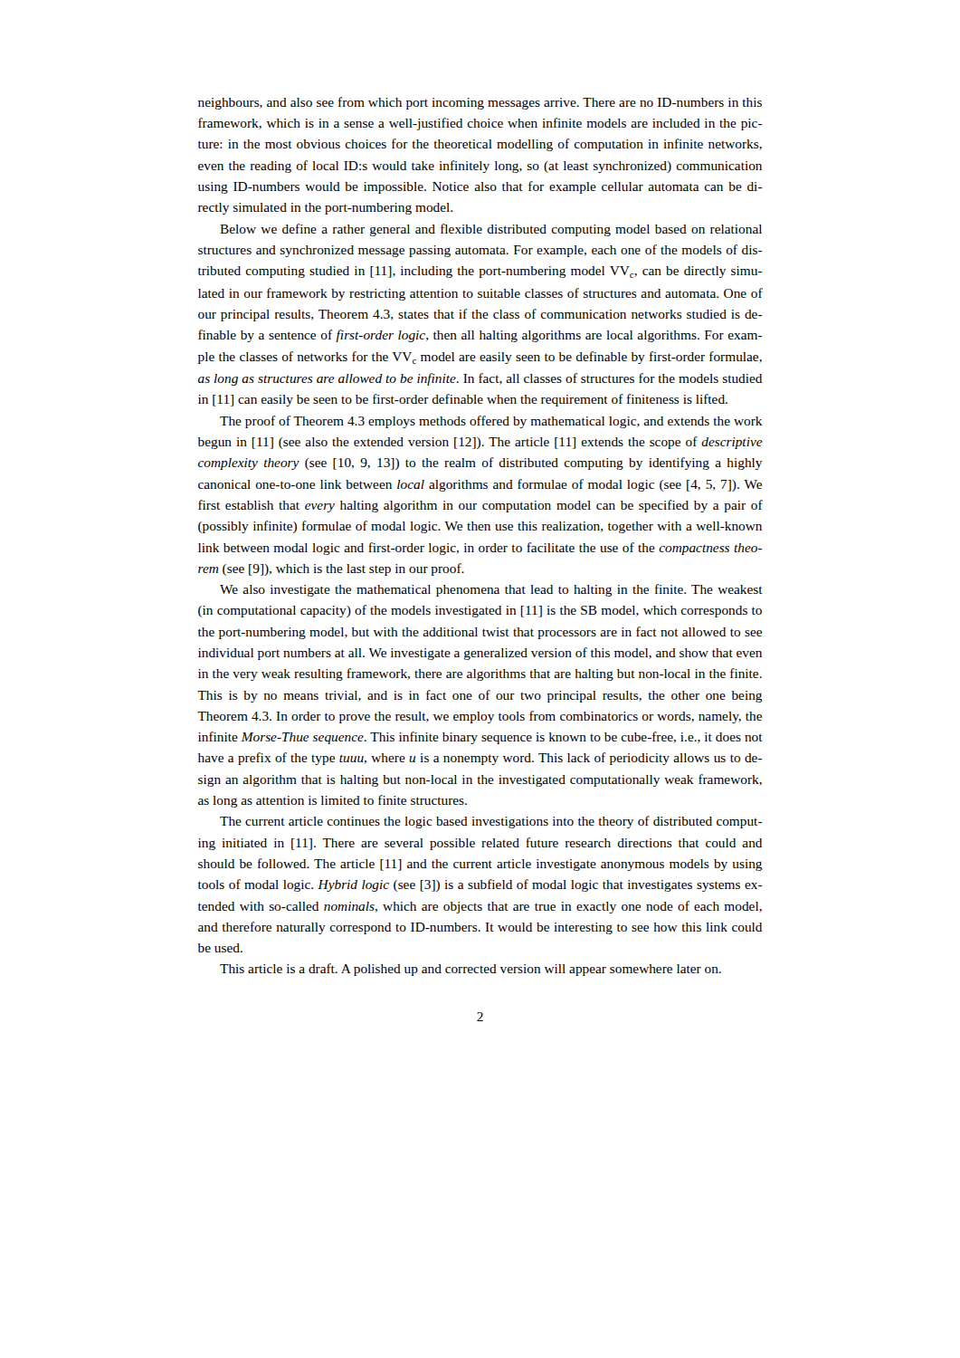neighbours, and also see from which port incoming messages arrive. There are no ID-numbers in this framework, which is in a sense a well-justified choice when infinite models are included in the picture: in the most obvious choices for the theoretical modelling of computation in infinite networks, even the reading of local ID:s would take infinitely long, so (at least synchronized) communication using ID-numbers would be impossible. Notice also that for example cellular automata can be directly simulated in the port-numbering model.
Below we define a rather general and flexible distributed computing model based on relational structures and synchronized message passing automata. For example, each one of the models of distributed computing studied in [11], including the port-numbering model VVc, can be directly simulated in our framework by restricting attention to suitable classes of structures and automata. One of our principal results, Theorem 4.3, states that if the class of communication networks studied is definable by a sentence of first-order logic, then all halting algorithms are local algorithms. For example the classes of networks for the VVc model are easily seen to be definable by first-order formulae, as long as structures are allowed to be infinite. In fact, all classes of structures for the models studied in [11] can easily be seen to be first-order definable when the requirement of finiteness is lifted.
The proof of Theorem 4.3 employs methods offered by mathematical logic, and extends the work begun in [11] (see also the extended version [12]). The article [11] extends the scope of descriptive complexity theory (see [10, 9, 13]) to the realm of distributed computing by identifying a highly canonical one-to-one link between local algorithms and formulae of modal logic (see [4, 5, 7]). We first establish that every halting algorithm in our computation model can be specified by a pair of (possibly infinite) formulae of modal logic. We then use this realization, together with a well-known link between modal logic and first-order logic, in order to facilitate the use of the compactness theorem (see [9]), which is the last step in our proof.
We also investigate the mathematical phenomena that lead to halting in the finite. The weakest (in computational capacity) of the models investigated in [11] is the SB model, which corresponds to the port-numbering model, but with the additional twist that processors are in fact not allowed to see individual port numbers at all. We investigate a generalized version of this model, and show that even in the very weak resulting framework, there are algorithms that are halting but non-local in the finite. This is by no means trivial, and is in fact one of our two principal results, the other one being Theorem 4.3. In order to prove the result, we employ tools from combinatorics or words, namely, the infinite Morse-Thue sequence. This infinite binary sequence is known to be cube-free, i.e., it does not have a prefix of the type tuuu, where u is a nonempty word. This lack of periodicity allows us to design an algorithm that is halting but non-local in the investigated computationally weak framework, as long as attention is limited to finite structures.
The current article continues the logic based investigations into the theory of distributed computing initiated in [11]. There are several possible related future research directions that could and should be followed. The article [11] and the current article investigate anonymous models by using tools of modal logic. Hybrid logic (see [3]) is a subfield of modal logic that investigates systems extended with so-called nominals, which are objects that are true in exactly one node of each model, and therefore naturally correspond to ID-numbers. It would be interesting to see how this link could be used.
This article is a draft. A polished up and corrected version will appear somewhere later on.
2